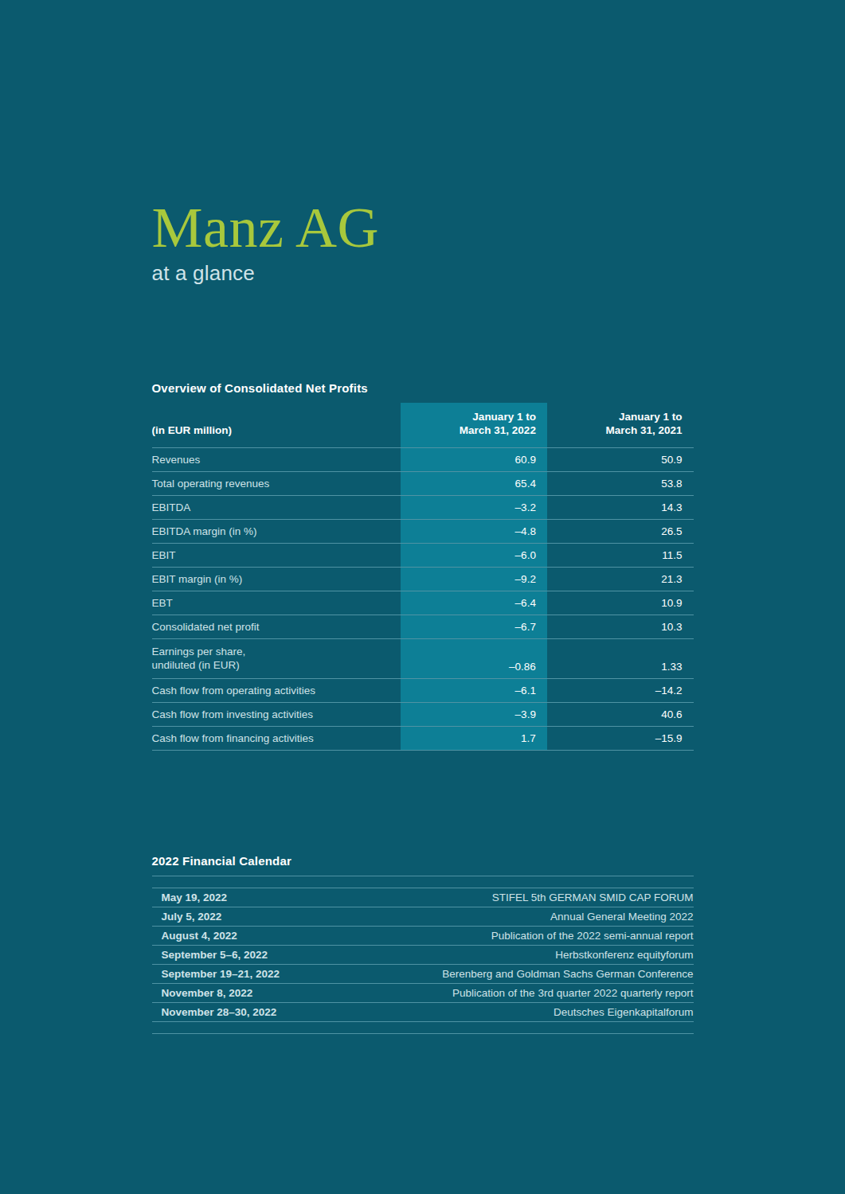Manz AG
at a glance
Overview of Consolidated Net Profits
| (in EUR million) | January 1 to March 31, 2022 | January 1 to March 31, 2021 |
| --- | --- | --- |
| Revenues | 60.9 | 50.9 |
| Total operating revenues | 65.4 | 53.8 |
| EBITDA | –3.2 | 14.3 |
| EBITDA margin (in %) | –4.8 | 26.5 |
| EBIT | –6.0 | 11.5 |
| EBIT margin (in %) | –9.2 | 21.3 |
| EBT | –6.4 | 10.9 |
| Consolidated net profit | –6.7 | 10.3 |
| Earnings per share, undiluted (in EUR) | –0.86 | 1.33 |
| Cash flow from operating activities | –6.1 | –14.2 |
| Cash flow from investing activities | –3.9 | 40.6 |
| Cash flow from financing activities | 1.7 | –15.9 |
2022 Financial Calendar
| May 19, 2022 | STIFEL 5th GERMAN SMID CAP FORUM |
| July 5, 2022 | Annual General Meeting 2022 |
| August 4, 2022 | Publication of the 2022 semi-annual report |
| September 5–6, 2022 | Herbstkonferenz equityforum |
| September 19–21, 2022 | Berenberg and Goldman Sachs German Conference |
| November 8, 2022 | Publication of the 3rd quarter 2022 quarterly report |
| November 28–30, 2022 | Deutsches Eigenkapitalforum |